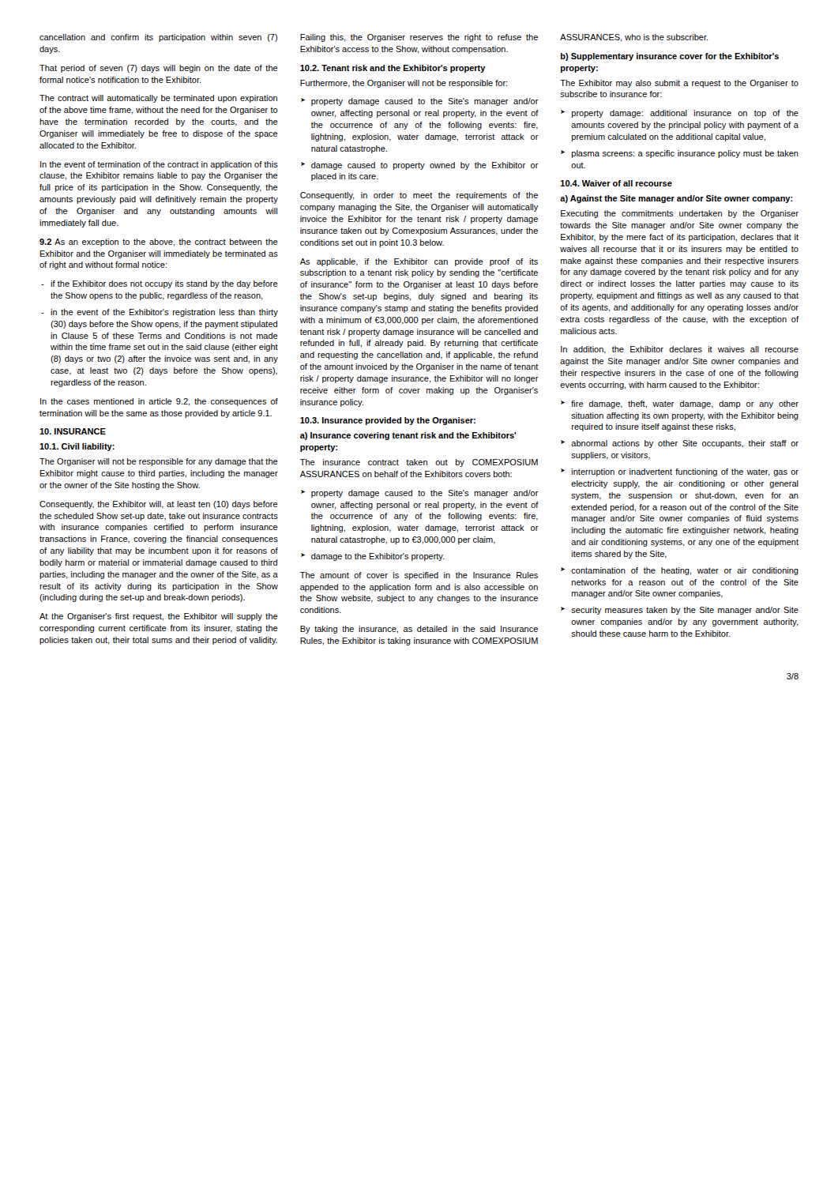cancellation and confirm its participation within seven (7) days.
That period of seven (7) days will begin on the date of the formal notice's notification to the Exhibitor.
The contract will automatically be terminated upon expiration of the above time frame, without the need for the Organiser to have the termination recorded by the courts, and the Organiser will immediately be free to dispose of the space allocated to the Exhibitor.
In the event of termination of the contract in application of this clause, the Exhibitor remains liable to pay the Organiser the full price of its participation in the Show. Consequently, the amounts previously paid will definitively remain the property of the Organiser and any outstanding amounts will immediately fall due.
9.2 As an exception to the above, the contract between the Exhibitor and the Organiser will immediately be terminated as of right and without formal notice:
if the Exhibitor does not occupy its stand by the day before the Show opens to the public, regardless of the reason,
in the event of the Exhibitor's registration less than thirty (30) days before the Show opens, if the payment stipulated in Clause 5 of these Terms and Conditions is not made within the time frame set out in the said clause (either eight (8) days or two (2) after the invoice was sent and, in any case, at least two (2) days before the Show opens), regardless of the reason.
In the cases mentioned in article 9.2, the consequences of termination will be the same as those provided by article 9.1.
10. INSURANCE
10.1. Civil liability:
The Organiser will not be responsible for any damage that the Exhibitor might cause to third parties, including the manager or the owner of the Site hosting the Show.
Consequently, the Exhibitor will, at least ten (10) days before the scheduled Show set-up date, take out insurance contracts with insurance companies certified to perform insurance transactions in France, covering the financial consequences of any liability that may be incumbent upon it for reasons of bodily harm or material or immaterial damage caused to third parties, including the manager and the owner of the Site, as a result of its activity during its participation in the Show (including during the set-up and break-down periods).
At the Organiser's first request, the Exhibitor will supply the corresponding current certificate from its insurer, stating the policies taken out, their total sums and their period of validity. Failing this, the Organiser reserves the right to refuse the Exhibitor's access to the Show, without compensation.
10.2. Tenant risk and the Exhibitor's property
Furthermore, the Organiser will not be responsible for:
property damage caused to the Site's manager and/or owner, affecting personal or real property, in the event of the occurrence of any of the following events: fire, lightning, explosion, water damage, terrorist attack or natural catastrophe.
damage caused to property owned by the Exhibitor or placed in its care.
Consequently, in order to meet the requirements of the company managing the Site, the Organiser will automatically invoice the Exhibitor for the tenant risk / property damage insurance taken out by Comexposium Assurances, under the conditions set out in point 10.3 below.
As applicable, if the Exhibitor can provide proof of its subscription to a tenant risk policy by sending the "certificate of insurance" form to the Organiser at least 10 days before the Show's set-up begins, duly signed and bearing its insurance company's stamp and stating the benefits provided with a minimum of €3,000,000 per claim, the aforementioned tenant risk / property damage insurance will be cancelled and refunded in full, if already paid. By returning that certificate and requesting the cancellation and, if applicable, the refund of the amount invoiced by the Organiser in the name of tenant risk / property damage insurance, the Exhibitor will no longer receive either form of cover making up the Organiser's insurance policy.
10.3. Insurance provided by the Organiser:
a) Insurance covering tenant risk and the Exhibitors' property:
The insurance contract taken out by COMEXPOSIUM ASSURANCES on behalf of the Exhibitors covers both:
property damage caused to the Site's manager and/or owner, affecting personal or real property, in the event of the occurrence of any of the following events: fire, lightning, explosion, water damage, terrorist attack or natural catastrophe, up to €3,000,000 per claim,
damage to the Exhibitor's property.
The amount of cover is specified in the Insurance Rules appended to the application form and is also accessible on the Show website, subject to any changes to the insurance conditions.
By taking the insurance, as detailed in the said Insurance Rules, the Exhibitor is taking insurance with COMEXPOSIUM ASSURANCES, who is the subscriber.
b) Supplementary insurance cover for the Exhibitor's property:
The Exhibitor may also submit a request to the Organiser to subscribe to insurance for:
property damage: additional insurance on top of the amounts covered by the principal policy with payment of a premium calculated on the additional capital value,
plasma screens: a specific insurance policy must be taken out.
10.4. Waiver of all recourse
a) Against the Site manager and/or Site owner company:
Executing the commitments undertaken by the Organiser towards the Site manager and/or Site owner company the Exhibitor, by the mere fact of its participation, declares that it waives all recourse that it or its insurers may be entitled to make against these companies and their respective insurers for any damage covered by the tenant risk policy and for any direct or indirect losses the latter parties may cause to its property, equipment and fittings as well as any caused to that of its agents, and additionally for any operating losses and/or extra costs regardless of the cause, with the exception of malicious acts.
In addition, the Exhibitor declares it waives all recourse against the Site manager and/or Site owner companies and their respective insurers in the case of one of the following events occurring, with harm caused to the Exhibitor:
fire damage, theft, water damage, damp or any other situation affecting its own property, with the Exhibitor being required to insure itself against these risks,
abnormal actions by other Site occupants, their staff or suppliers, or visitors,
interruption or inadvertent functioning of the water, gas or electricity supply, the air conditioning or other general system, the suspension or shut-down, even for an extended period, for a reason out of the control of the Site manager and/or Site owner companies of fluid systems including the automatic fire extinguisher network, heating and air conditioning systems, or any one of the equipment items shared by the Site,
contamination of the heating, water or air conditioning networks for a reason out of the control of the Site manager and/or Site owner companies,
security measures taken by the Site manager and/or Site owner companies and/or by any government authority, should these cause harm to the Exhibitor.
3/8